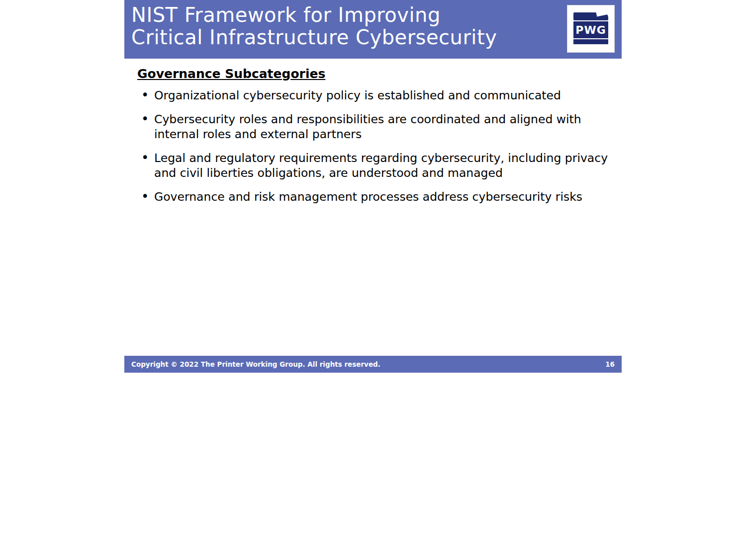NIST Framework for Improving
Critical Infrastructure Cybersecurity
PWG
Governance Subcategories
Organizational cybersecurity policy is established and communicated
Cybersecurity roles and responsibilities are coordinated and aligned with internal roles and external partners
Legal and regulatory requirements regarding cybersecurity, including privacy and civil liberties obligations, are understood and managed
Governance and risk management processes address cybersecurity risks
Copyright © 2022 The Printer Working Group. All rights reserved. 16